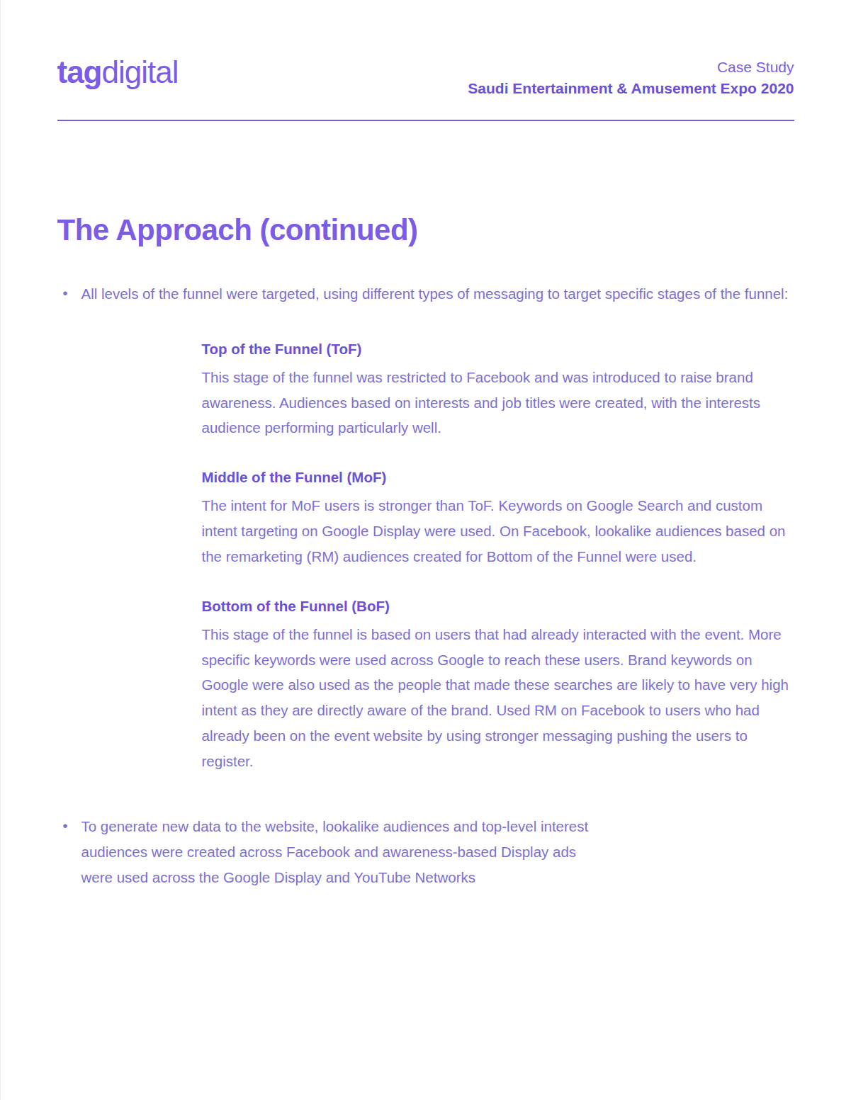tag digital
Case Study
Saudi Entertainment & Amusement Expo 2020
The Approach (continued)
All levels of the funnel were targeted, using different types of messaging to target specific stages of the funnel:
Top of the Funnel (ToF)
This stage of the funnel was restricted to Facebook and was introduced to raise brand awareness. Audiences based on interests and job titles were created, with the interests audience performing particularly well.
Middle of the Funnel (MoF)
The intent for MoF users is stronger than ToF. Keywords on Google Search and custom intent targeting on Google Display were used. On Facebook, lookalike audiences based on the remarketing (RM) audiences created for Bottom of the Funnel were used.
Bottom of the Funnel (BoF)
This stage of the funnel is based on users that had already interacted with the event. More specific keywords were used across Google to reach these users. Brand keywords on Google were also used as the people that made these searches are likely to have very high intent as they are directly aware of the brand. Used RM on Facebook to users who had already been on the event website by using stronger messaging pushing the users to register.
To generate new data to the website, lookalike audiences and top-level interest audiences were created across Facebook and awareness-based Display ads were used across the Google Display and YouTube Networks